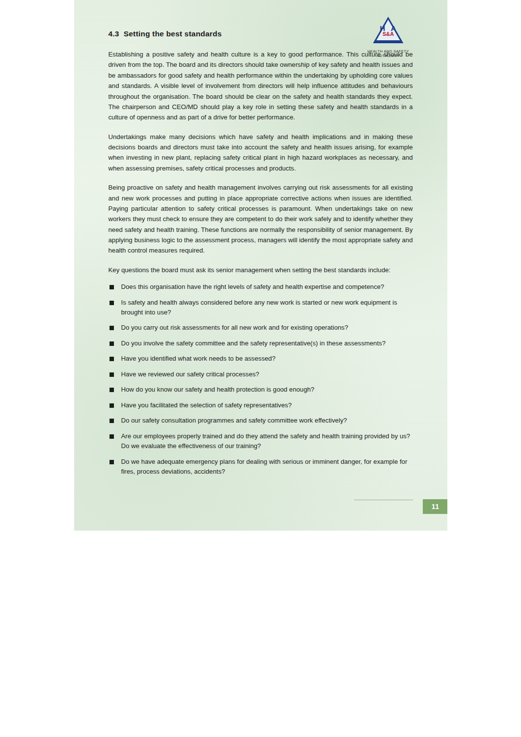H A
S&A
Health and Safety
Authority
4.3 Setting the best standards
Establishing a positive safety and health culture is a key to good performance. This culture should be driven from the top. The board and its directors should take ownership of key safety and health issues and be ambassadors for good safety and health performance within the undertaking by upholding core values and standards. A visible level of involvement from directors will help influence attitudes and behaviours throughout the organisation. The board should be clear on the safety and health standards they expect. The chairperson and CEO/MD should play a key role in setting these safety and health standards in a culture of openness and as part of a drive for better performance.
Undertakings make many decisions which have safety and health implications and in making these decisions boards and directors must take into account the safety and health issues arising, for example when investing in new plant, replacing safety critical plant in high hazard workplaces as necessary, and when assessing premises, safety critical processes and products.
Being proactive on safety and health management involves carrying out risk assessments for all existing and new work processes and putting in place appropriate corrective actions when issues are identified. Paying particular attention to safety critical processes is paramount. When undertakings take on new workers they must check to ensure they are competent to do their work safely and to identify whether they need safety and health training. These functions are normally the responsibility of senior management. By applying business logic to the assessment process, managers will identify the most appropriate safety and health control measures required.
Key questions the board must ask its senior management when setting the best standards include:
Does this organisation have the right levels of safety and health expertise and competence?
Is safety and health always considered before any new work is started or new work equipment is brought into use?
Do you carry out risk assessments for all new work and for existing operations?
Do you involve the safety committee and the safety representative(s) in these assessments?
Have you identified what work needs to be assessed?
Have we reviewed our safety critical processes?
How do you know our safety and health protection is good enough?
Have you facilitated the selection of safety representatives?
Do our safety consultation programmes and safety committee work effectively?
Are our employees properly trained and do they attend the safety and health training provided by us? Do we evaluate the effectiveness of our training?
Do we have adequate emergency plans for dealing with serious or imminent danger, for example for fires, process deviations, accidents?
11